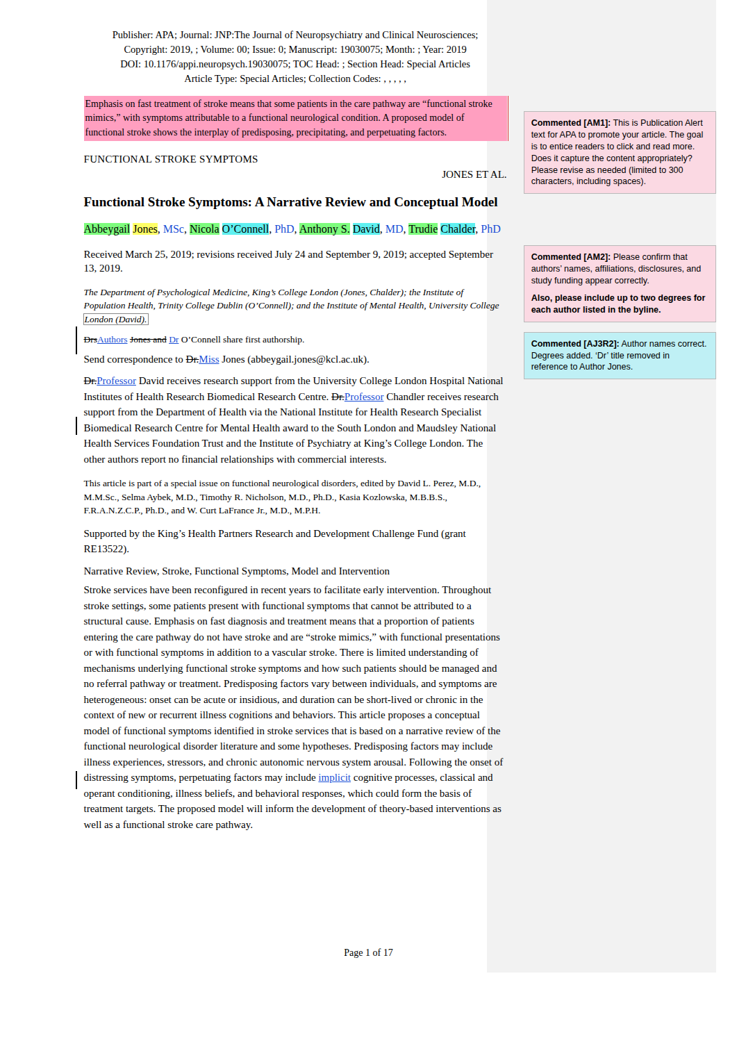Publisher: APA; Journal: JNP:The Journal of Neuropsychiatry and Clinical Neurosciences;
Copyright: 2019, ; Volume: 00; Issue: 0; Manuscript: 19030075; Month: ; Year: 2019
DOI: 10.1176/appi.neuropsych.19030075; TOC Head: ; Section Head: Special Articles
Article Type: Special Articles; Collection Codes: , , , , ,
Emphasis on fast treatment of stroke means that some patients in the care pathway are “functional stroke mimics,” with symptoms attributable to a functional neurological condition. A proposed model of functional stroke shows the interplay of predisposing, precipitating, and perpetuating factors.
FUNCTIONAL STROKE SYMPTOMS
JONES ET AL.
Functional Stroke Symptoms: A Narrative Review and Conceptual Model
Abbeygail Jones, MSc, Nicola O’Connell, PhD, Anthony S. David, MD, Trudie Chalder, PhD
Received March 25, 2019; revisions received July 24 and September 9, 2019; accepted September 13, 2019.
The Department of Psychological Medicine, King’s College London (Jones, Chalder); the Institute of Population Health, Trinity College Dublin (O’Connell); and the Institute of Mental Health, University College London (David).
Drs Authors Jones and Dr O’Connell share first authorship.
Send correspondence to Dr. Miss Jones (abbeygail.jones@kcl.ac.uk).
Dr. Professor David receives research support from the University College London Hospital National Institutes of Health Research Biomedical Research Centre. Dr. Professor Chandler receives research support from the Department of Health via the National Institute for Health Research Specialist Biomedical Research Centre for Mental Health award to the South London and Maudsley National Health Services Foundation Trust and the Institute of Psychiatry at King’s College London. The other authors report no financial relationships with commercial interests.
This article is part of a special issue on functional neurological disorders, edited by David L. Perez, M.D., M.M.Sc., Selma Aybek, M.D., Timothy R. Nicholson, M.D., Ph.D., Kasia Kozlowska, M.B.B.S., F.R.A.N.Z.C.P., Ph.D., and W. Curt LaFrance Jr., M.D., M.P.H.
Supported by the King’s Health Partners Research and Development Challenge Fund (grant RE13522).
Narrative Review, Stroke, Functional Symptoms, Model and Intervention
Stroke services have been reconfigured in recent years to facilitate early intervention. Throughout stroke settings, some patients present with functional symptoms that cannot be attributed to a structural cause. Emphasis on fast diagnosis and treatment means that a proportion of patients entering the care pathway do not have stroke and are “stroke mimics,” with functional presentations or with functional symptoms in addition to a vascular stroke. There is limited understanding of mechanisms underlying functional stroke symptoms and how such patients should be managed and no referral pathway or treatment. Predisposing factors vary between individuals, and symptoms are heterogeneous: onset can be acute or insidious, and duration can be short-lived or chronic in the context of new or recurrent illness cognitions and behaviors. This article proposes a conceptual model of functional symptoms identified in stroke services that is based on a narrative review of the functional neurological disorder literature and some hypotheses. Predisposing factors may include illness experiences, stressors, and chronic autonomic nervous system arousal. Following the onset of distressing symptoms, perpetuating factors may include implicit cognitive processes, classical and operant conditioning, illness beliefs, and behavioral responses, which could form the basis of treatment targets. The proposed model will inform the development of theory-based interventions as well as a functional stroke care pathway.
Commented [AM1]: This is Publication Alert text for APA to promote your article. The goal is to entice readers to click and read more. Does it capture the content appropriately? Please revise as needed (limited to 300 characters, including spaces).
Commented [AM2]: Please confirm that authors’ names, affiliations, disclosures, and study funding appear correctly.
Also, please include up to two degrees for each author listed in the byline.
Commented [AJ3R2]: Author names correct. Degrees added. ‘Dr’ title removed in reference to Author Jones.
Page 1 of 17